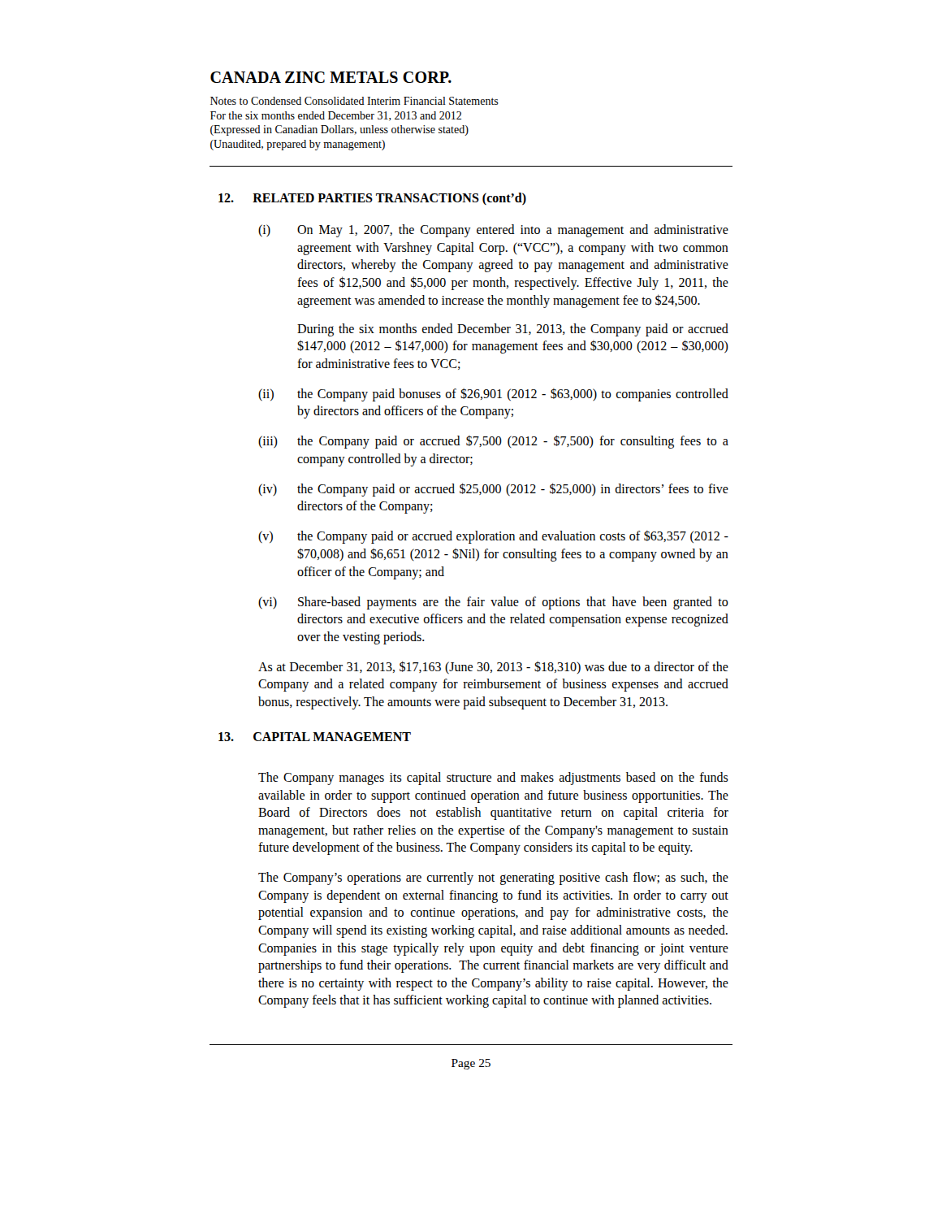CANADA ZINC METALS CORP.
Notes to Condensed Consolidated Interim Financial Statements
For the six months ended December 31, 2013 and 2012
(Expressed in Canadian Dollars, unless otherwise stated)
(Unaudited, prepared by management)
12.
RELATED PARTIES TRANSACTIONS (cont’d)
(i)
On May 1, 2007, the Company entered into a management and administrative agreement with Varshney Capital Corp. (“VCC”), a company with two common directors, whereby the Company agreed to pay management and administrative fees of $12,500 and $5,000 per month, respectively. Effective July 1, 2011, the agreement was amended to increase the monthly management fee to $24,500.
During the six months ended December 31, 2013, the Company paid or accrued $147,000 (2012 – $147,000) for management fees and $30,000 (2012 – $30,000) for administrative fees to VCC;
(ii)
the Company paid bonuses of $26,901 (2012 - $63,000) to companies controlled by directors and officers of the Company;
(iii)
the Company paid or accrued $7,500 (2012 - $7,500) for consulting fees to a company controlled by a director;
(iv)
the Company paid or accrued $25,000 (2012 - $25,000) in directors’ fees to five directors of the Company;
(v)
the Company paid or accrued exploration and evaluation costs of $63,357 (2012 - $70,008) and $6,651 (2012 - $Nil) for consulting fees to a company owned by an officer of the Company; and
(vi)
Share-based payments are the fair value of options that have been granted to directors and executive officers and the related compensation expense recognized over the vesting periods.
As at December 31, 2013, $17,163 (June 30, 2013 - $18,310) was due to a director of the Company and a related company for reimbursement of business expenses and accrued bonus, respectively. The amounts were paid subsequent to December 31, 2013.
13.
CAPITAL MANAGEMENT
The Company manages its capital structure and makes adjustments based on the funds available in order to support continued operation and future business opportunities. The Board of Directors does not establish quantitative return on capital criteria for management, but rather relies on the expertise of the Company's management to sustain future development of the business. The Company considers its capital to be equity.
The Company’s operations are currently not generating positive cash flow; as such, the Company is dependent on external financing to fund its activities. In order to carry out potential expansion and to continue operations, and pay for administrative costs, the Company will spend its existing working capital, and raise additional amounts as needed. Companies in this stage typically rely upon equity and debt financing or joint venture partnerships to fund their operations. The current financial markets are very difficult and there is no certainty with respect to the Company’s ability to raise capital. However, the Company feels that it has sufficient working capital to continue with planned activities.
Page 25